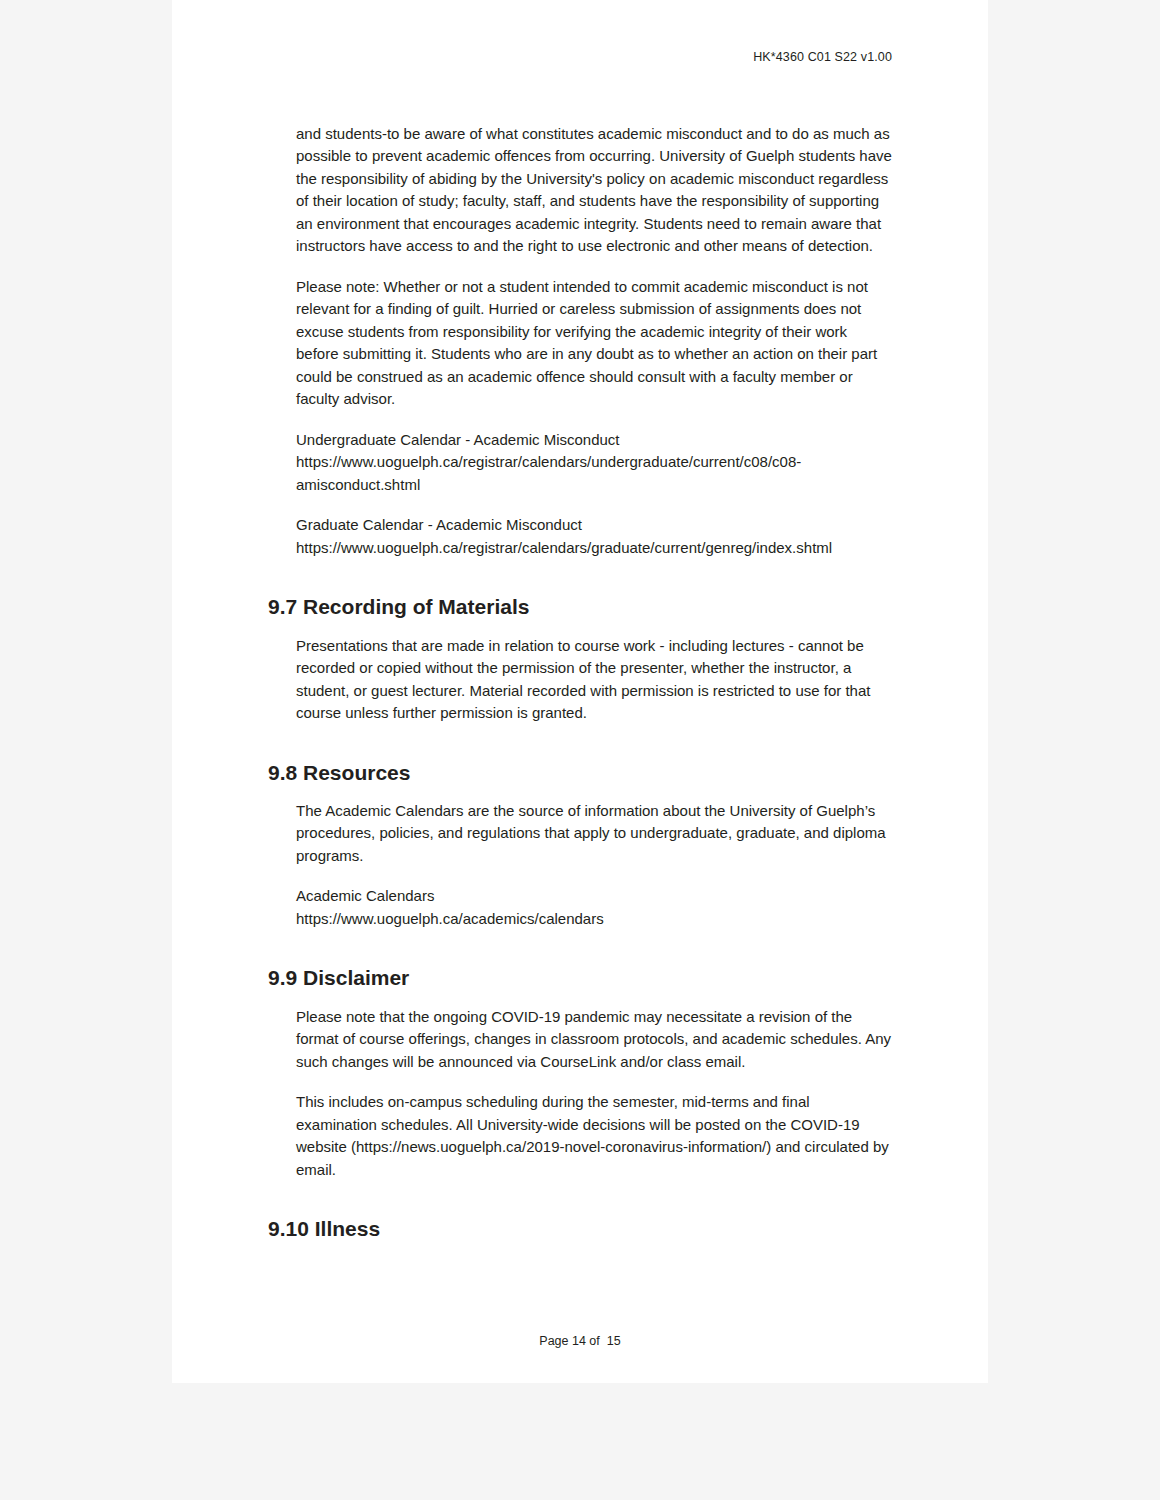HK*4360 C01 S22 v1.00
and students-to be aware of what constitutes academic misconduct and to do as much as possible to prevent academic offences from occurring. University of Guelph students have the responsibility of abiding by the University's policy on academic misconduct regardless of their location of study; faculty, staff, and students have the responsibility of supporting an environment that encourages academic integrity. Students need to remain aware that instructors have access to and the right to use electronic and other means of detection.
Please note: Whether or not a student intended to commit academic misconduct is not relevant for a finding of guilt. Hurried or careless submission of assignments does not excuse students from responsibility for verifying the academic integrity of their work before submitting it. Students who are in any doubt as to whether an action on their part could be construed as an academic offence should consult with a faculty member or faculty advisor.
Undergraduate Calendar - Academic Misconduct
https://www.uoguelph.ca/registrar/calendars/undergraduate/current/c08/c08-amisconduct.shtml
Graduate Calendar - Academic Misconduct
https://www.uoguelph.ca/registrar/calendars/graduate/current/genreg/index.shtml
9.7 Recording of Materials
Presentations that are made in relation to course work - including lectures - cannot be recorded or copied without the permission of the presenter, whether the instructor, a student, or guest lecturer. Material recorded with permission is restricted to use for that course unless further permission is granted.
9.8 Resources
The Academic Calendars are the source of information about the University of Guelph’s procedures, policies, and regulations that apply to undergraduate, graduate, and diploma programs.
Academic Calendars
https://www.uoguelph.ca/academics/calendars
9.9 Disclaimer
Please note that the ongoing COVID-19 pandemic may necessitate a revision of the format of course offerings, changes in classroom protocols, and academic schedules. Any such changes will be announced via CourseLink and/or class email.
This includes on-campus scheduling during the semester, mid-terms and final examination schedules. All University-wide decisions will be posted on the COVID-19 website (https://news.uoguelph.ca/2019-novel-coronavirus-information/) and circulated by email.
9.10 Illness
Page 14 of 15